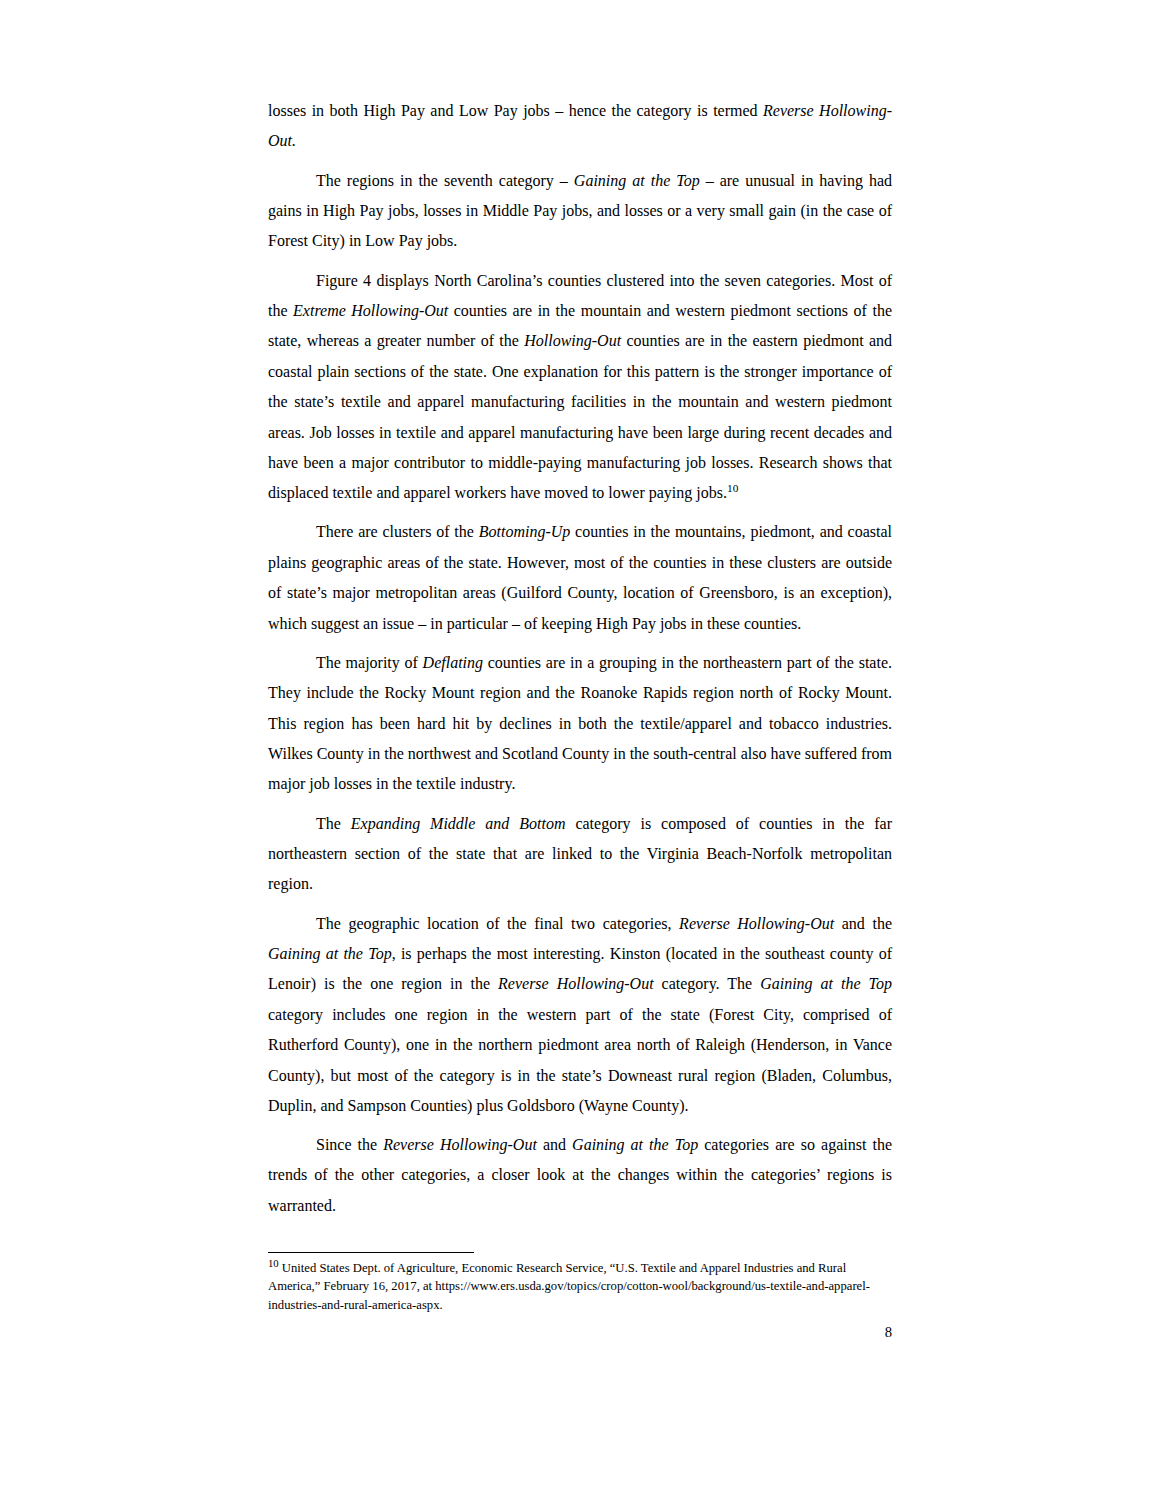losses in both High Pay and Low Pay jobs – hence the category is termed Reverse Hollowing-Out.
The regions in the seventh category – Gaining at the Top – are unusual in having had gains in High Pay jobs, losses in Middle Pay jobs, and losses or a very small gain (in the case of Forest City) in Low Pay jobs.
Figure 4 displays North Carolina’s counties clustered into the seven categories. Most of the Extreme Hollowing-Out counties are in the mountain and western piedmont sections of the state, whereas a greater number of the Hollowing-Out counties are in the eastern piedmont and coastal plain sections of the state. One explanation for this pattern is the stronger importance of the state’s textile and apparel manufacturing facilities in the mountain and western piedmont areas. Job losses in textile and apparel manufacturing have been large during recent decades and have been a major contributor to middle-paying manufacturing job losses. Research shows that displaced textile and apparel workers have moved to lower paying jobs.10
There are clusters of the Bottoming-Up counties in the mountains, piedmont, and coastal plains geographic areas of the state. However, most of the counties in these clusters are outside of state’s major metropolitan areas (Guilford County, location of Greensboro, is an exception), which suggest an issue – in particular – of keeping High Pay jobs in these counties.
The majority of Deflating counties are in a grouping in the northeastern part of the state. They include the Rocky Mount region and the Roanoke Rapids region north of Rocky Mount. This region has been hard hit by declines in both the textile/apparel and tobacco industries. Wilkes County in the northwest and Scotland County in the south-central also have suffered from major job losses in the textile industry.
The Expanding Middle and Bottom category is composed of counties in the far northeastern section of the state that are linked to the Virginia Beach-Norfolk metropolitan region.
The geographic location of the final two categories, Reverse Hollowing-Out and the Gaining at the Top, is perhaps the most interesting. Kinston (located in the southeast county of Lenoir) is the one region in the Reverse Hollowing-Out category. The Gaining at the Top category includes one region in the western part of the state (Forest City, comprised of Rutherford County), one in the northern piedmont area north of Raleigh (Henderson, in Vance County), but most of the category is in the state’s Downeast rural region (Bladen, Columbus, Duplin, and Sampson Counties) plus Goldsboro (Wayne County).
Since the Reverse Hollowing-Out and Gaining at the Top categories are so against the trends of the other categories, a closer look at the changes within the categories’ regions is warranted.
10 United States Dept. of Agriculture, Economic Research Service, “U.S. Textile and Apparel Industries and Rural America,” February 16, 2017, at https://www.ers.usda.gov/topics/crop/cotton-wool/background/us-textile-and-apparel-industries-and-rural-america-aspx.
8